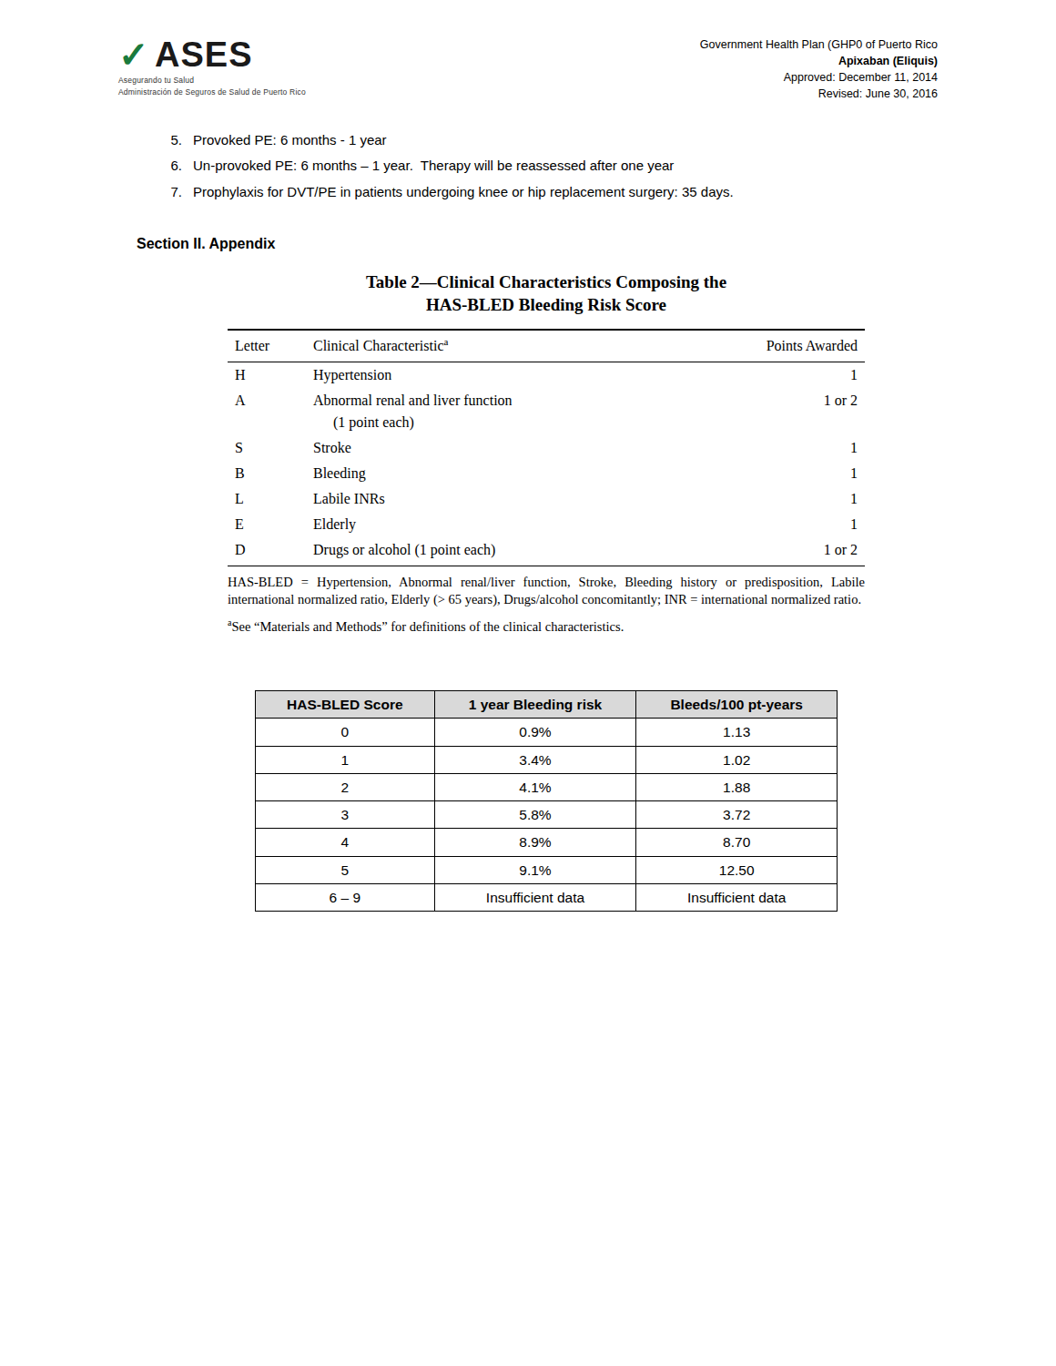✓ ASES
Asegurando tu Salud
Administración de Seguros de Salud de Puerto Rico
Government Health Plan (GHP0 of Puerto Rico
Apixaban (Eliquis)
Approved: December 11, 2014
Revised: June 30, 2016
5. Provoked PE: 6 months - 1 year
6. Un-provoked PE: 6 months – 1 year. Therapy will be reassessed after one year
7. Prophylaxis for DVT/PE in patients undergoing knee or hip replacement surgery: 35 days.
Section II. Appendix
Table 2—Clinical Characteristics Composing the
HAS-BLED Bleeding Risk Score
| Letter | Clinical Characteristic a | Points Awarded |
| --- | --- | --- |
| H | Hypertension | 1 |
| A | Abnormal renal and liver function (1 point each) | 1 or 2 |
| S | Stroke | 1 |
| B | Bleeding | 1 |
| L | Labile INRs | 1 |
| E | Elderly | 1 |
| D | Drugs or alcohol (1 point each) | 1 or 2 |
HAS-BLED = Hypertension, Abnormal renal/liver function, Stroke, Bleeding history or predisposition, Labile international normalized ratio, Elderly (> 65 years), Drugs/alcohol concomitantly; INR = international normalized ratio.
aSee “Materials and Methods” for definitions of the clinical characteristics.
| HAS-BLED Score | 1 year Bleeding risk | Bleeds/100 pt-years |
| --- | --- | --- |
| 0 | 0.9% | 1.13 |
| 1 | 3.4% | 1.02 |
| 2 | 4.1% | 1.88 |
| 3 | 5.8% | 3.72 |
| 4 | 8.9% | 8.70 |
| 5 | 9.1% | 12.50 |
| 6 – 9 | Insufficient data | Insufficient data |